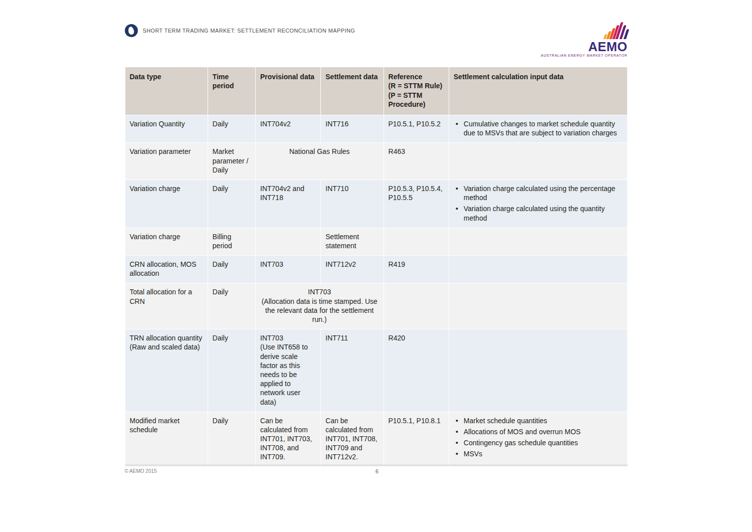Short Term Trading Market: Settlement Reconciliation Mapping
AEMO
Australian Energy Market Operator
| Data type | Time period | Provisional data | Settlement data | Reference (R = STTM Rule) (P = STTM Procedure) | Settlement calculation input data |
| --- | --- | --- | --- | --- | --- |
| Variation Quantity | Daily | INT704v2 | INT716 | P10.5.1, P10.5.2 | Cumulative changes to market schedule quantity due to MSVs that are subject to variation charges |
| Variation parameter | Market parameter / Daily | National Gas Rules | R463 | |
| Variation charge | Daily | INT704v2 and INT718 | INT710 | P10.5.3, P10.5.4, P10.5.5 | Variation charge calculated using the percentage method Variation charge calculated using the quantity method |
| Variation charge | Billing period | | Settlement statement | | |
| CRN allocation, MOS allocation | Daily | INT703 | INT712v2 | R419 | |
| Total allocation for a CRN | Daily | INT703 (Allocation data is time stamped. Use the relevant data for the settlement run.) | | |
| TRN allocation quantity (Raw and scaled data) | Daily | INT703 (Use INT658 to derive scale factor as this needs to be applied to network user data) | INT711 | R420 | |
| Modified market schedule | Daily | Can be calculated from INT701, INT703, INT708, and INT709. | Can be calculated from INT701, INT708, INT709 and INT712v2. | P10.5.1, P10.8.1 | Market schedule quantities Allocations of MOS and overrun MOS Contingency gas schedule quantities MSVs |
© AEMO 2015
6